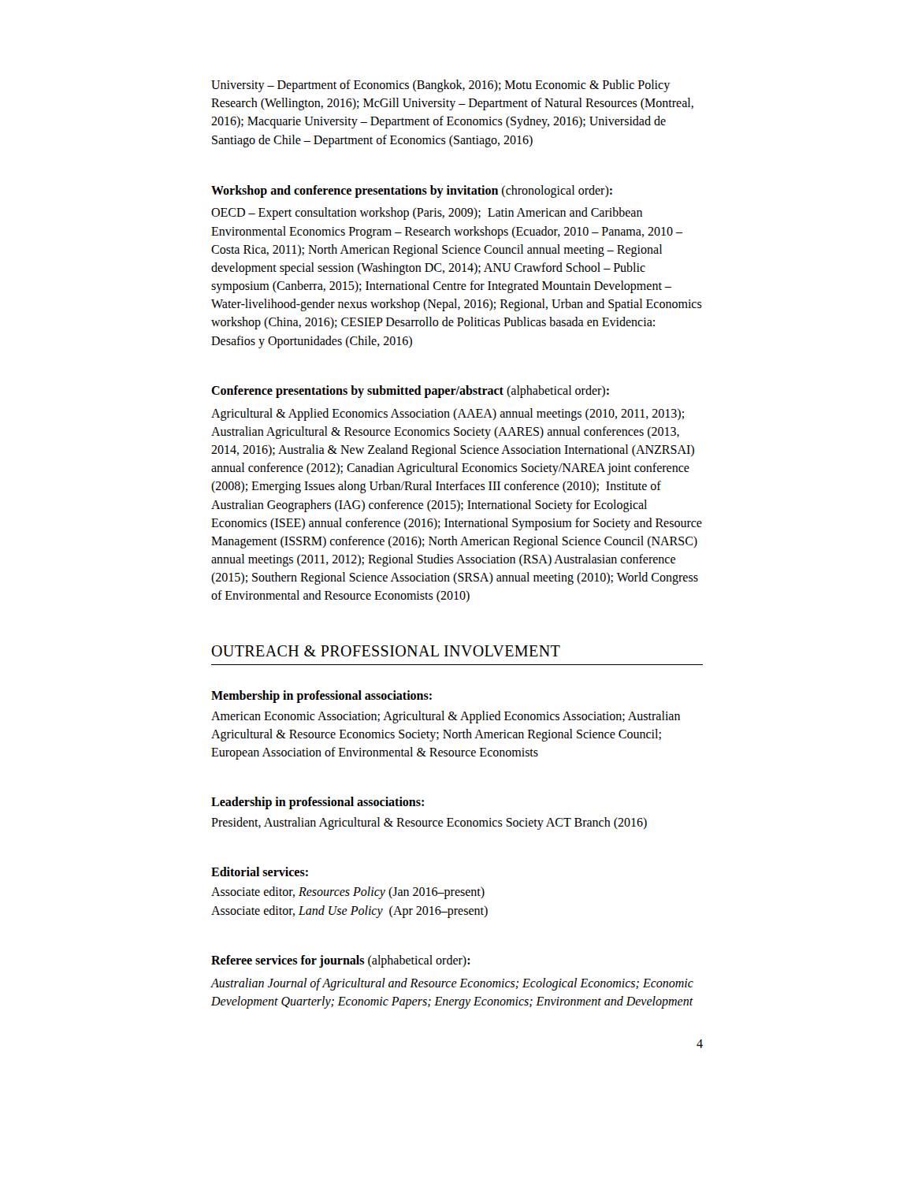University – Department of Economics (Bangkok, 2016); Motu Economic & Public Policy Research (Wellington, 2016); McGill University – Department of Natural Resources (Montreal, 2016); Macquarie University – Department of Economics (Sydney, 2016); Universidad de Santiago de Chile – Department of Economics (Santiago, 2016)
Workshop and conference presentations by invitation (chronological order):
OECD – Expert consultation workshop (Paris, 2009); Latin American and Caribbean Environmental Economics Program – Research workshops (Ecuador, 2010 – Panama, 2010 – Costa Rica, 2011); North American Regional Science Council annual meeting – Regional development special session (Washington DC, 2014); ANU Crawford School – Public symposium (Canberra, 2015); International Centre for Integrated Mountain Development – Water-livelihood-gender nexus workshop (Nepal, 2016); Regional, Urban and Spatial Economics workshop (China, 2016); CESIEP Desarrollo de Politicas Publicas basada en Evidencia: Desafios y Oportunidades (Chile, 2016)
Conference presentations by submitted paper/abstract (alphabetical order):
Agricultural & Applied Economics Association (AAEA) annual meetings (2010, 2011, 2013); Australian Agricultural & Resource Economics Society (AARES) annual conferences (2013, 2014, 2016); Australia & New Zealand Regional Science Association International (ANZRSAI) annual conference (2012); Canadian Agricultural Economics Society/NAREA joint conference (2008); Emerging Issues along Urban/Rural Interfaces III conference (2010); Institute of Australian Geographers (IAG) conference (2015); International Society for Ecological Economics (ISEE) annual conference (2016); International Symposium for Society and Resource Management (ISSRM) conference (2016); North American Regional Science Council (NARSC) annual meetings (2011, 2012); Regional Studies Association (RSA) Australasian conference (2015); Southern Regional Science Association (SRSA) annual meeting (2010); World Congress of Environmental and Resource Economists (2010)
OUTREACH & PROFESSIONAL INVOLVEMENT
Membership in professional associations:
American Economic Association; Agricultural & Applied Economics Association; Australian Agricultural & Resource Economics Society; North American Regional Science Council; European Association of Environmental & Resource Economists
Leadership in professional associations:
President, Australian Agricultural & Resource Economics Society ACT Branch (2016)
Editorial services:
Associate editor, Resources Policy (Jan 2016–present)
Associate editor, Land Use Policy (Apr 2016–present)
Referee services for journals (alphabetical order):
Australian Journal of Agricultural and Resource Economics; Ecological Economics; Economic Development Quarterly; Economic Papers; Energy Economics; Environment and Development
4